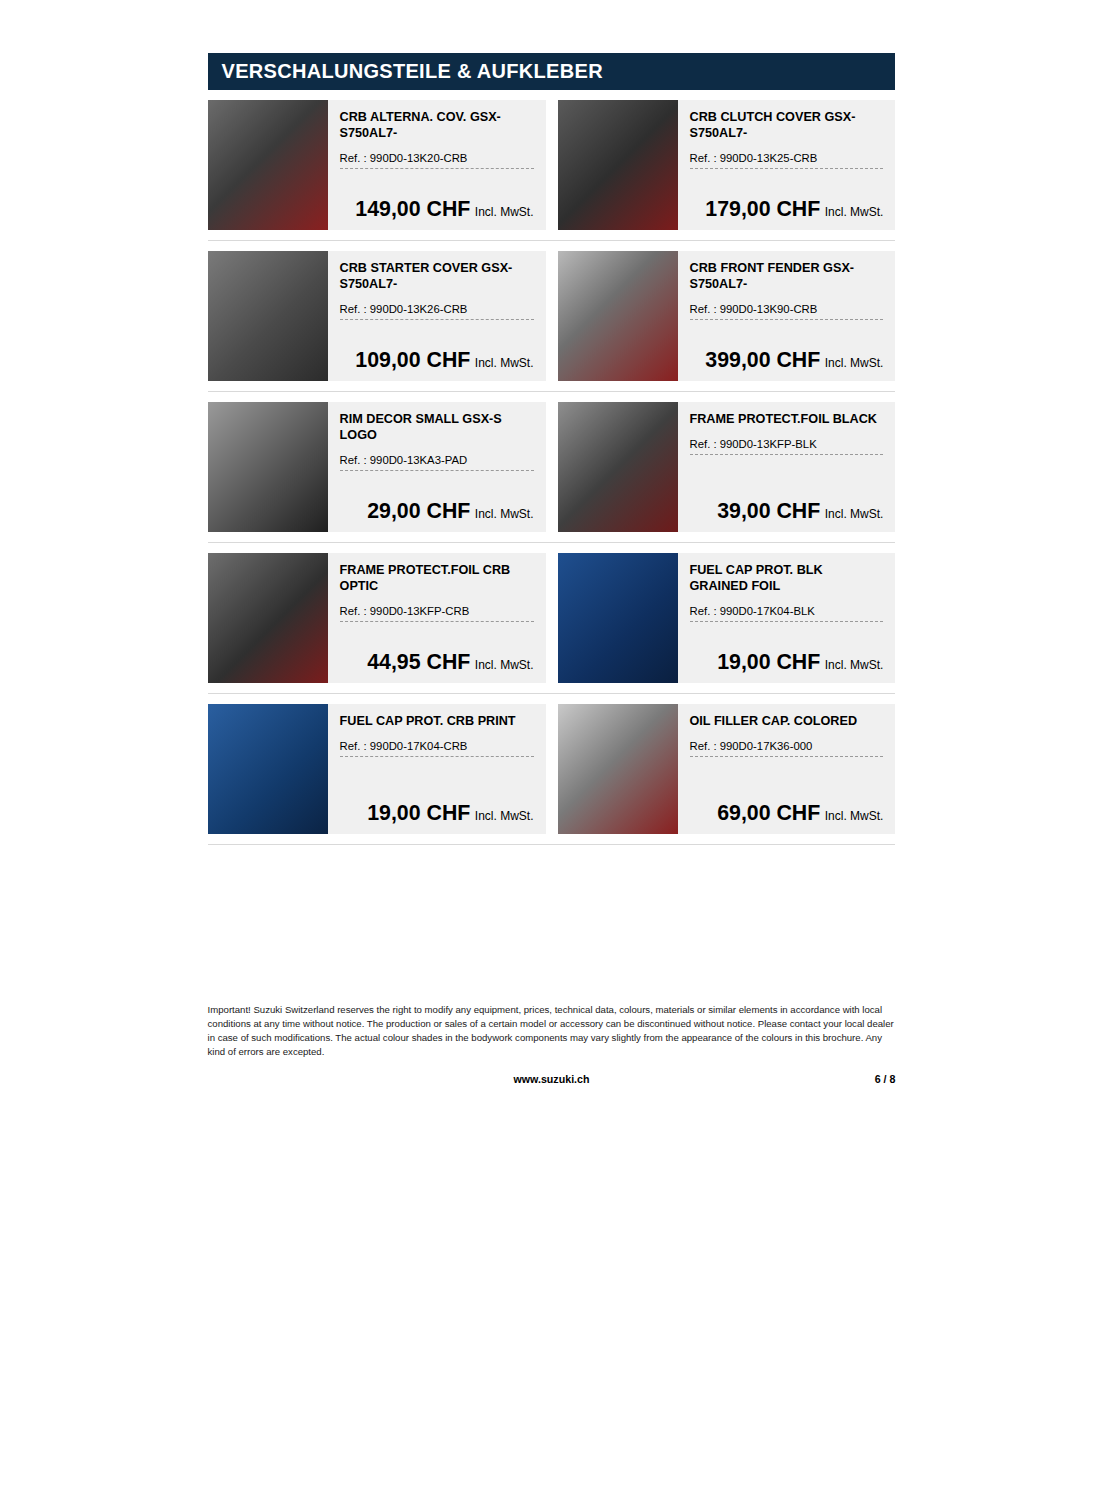VERSCHALUNGSTEILE & AUFKLEBER
| CRB ALTERNA. COV. GSX-S750AL7- Ref. : 990D0-13K20-CRB 149,00 CHF Incl. MwSt. | CRB CLUTCH COVER GSX-S750AL7- Ref. : 990D0-13K25-CRB 179,00 CHF Incl. MwSt. |
| CRB STARTER COVER GSX-S750AL7- Ref. : 990D0-13K26-CRB 109,00 CHF Incl. MwSt. | CRB FRONT FENDER GSX-S750AL7- Ref. : 990D0-13K90-CRB 399,00 CHF Incl. MwSt. |
| RIM DECOR SMALL GSX-S LOGO Ref. : 990D0-13KA3-PAD 29,00 CHF Incl. MwSt. | FRAME PROTECT.FOIL BLACK Ref. : 990D0-13KFP-BLK 39,00 CHF Incl. MwSt. |
| FRAME PROTECT.FOIL CRB OPTIC Ref. : 990D0-13KFP-CRB 44,95 CHF Incl. MwSt. | FUEL CAP PROT. BLK GRAINED FOIL Ref. : 990D0-17K04-BLK 19,00 CHF Incl. MwSt. |
| FUEL CAP PROT. CRB PRINT Ref. : 990D0-17K04-CRB 19,00 CHF Incl. MwSt. | OIL FILLER CAP. COLORED Ref. : 990D0-17K36-000 69,00 CHF Incl. MwSt. |
Important! Suzuki Switzerland reserves the right to modify any equipment, prices, technical data, colours, materials or similar elements in accordance with local conditions at any time without notice. The production or sales of a certain model or accessory can be discontinued without notice. Please contact your local dealer in case of such modifications. The actual colour shades in the bodywork components may vary slightly from the appearance of the colours in this brochure. Any kind of errors are excepted.
www.suzuki.ch 6 / 8